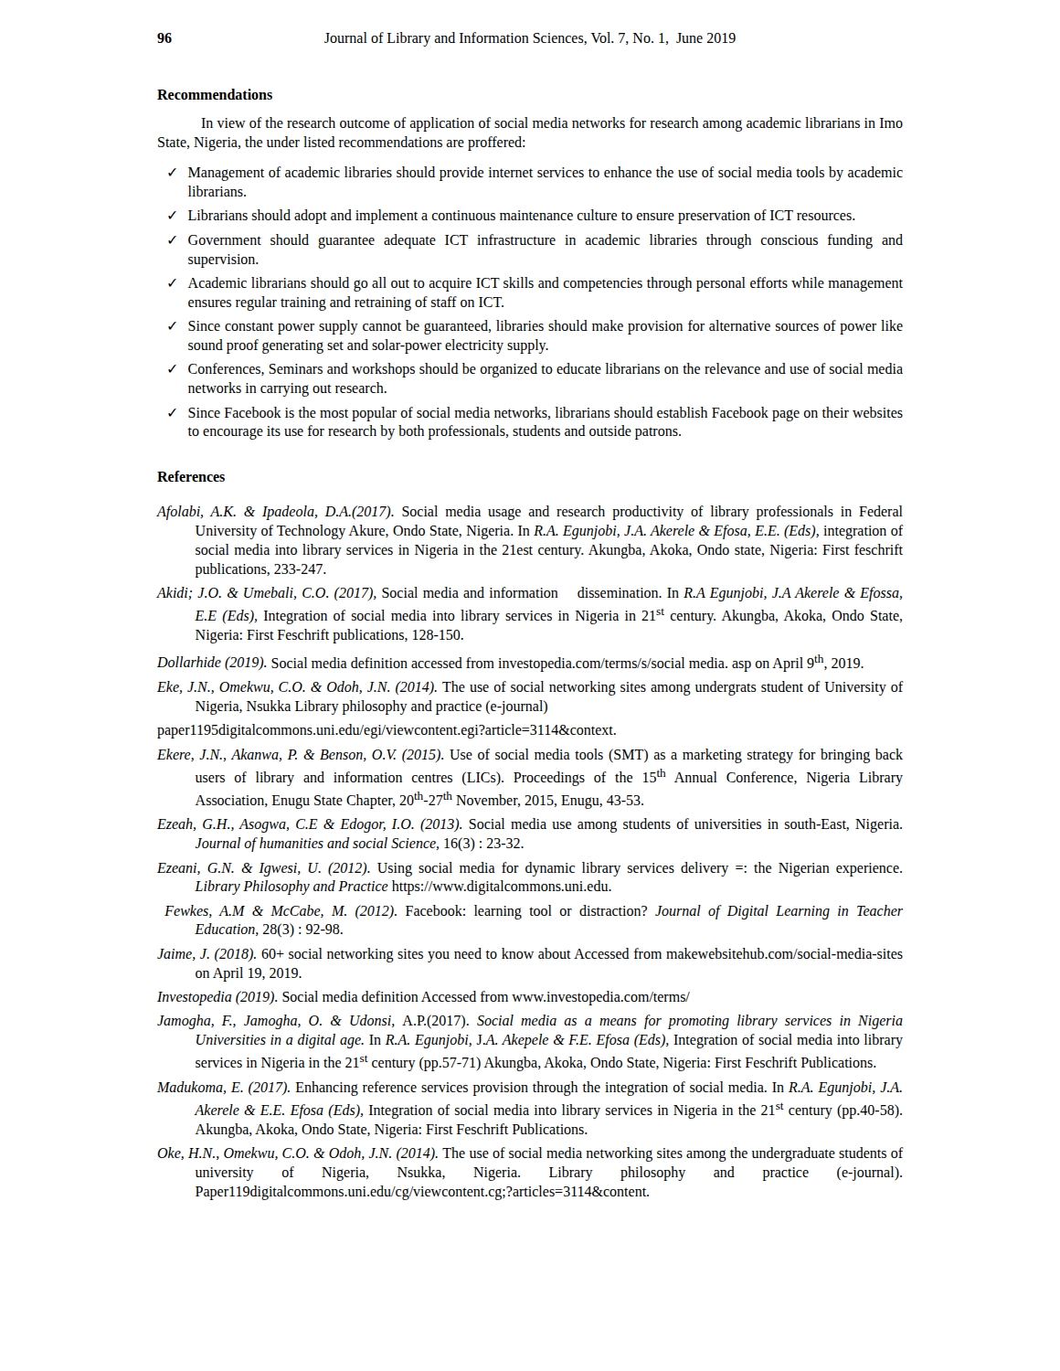96
Journal of Library and Information Sciences, Vol. 7, No. 1, June 2019
Recommendations
In view of the research outcome of application of social media networks for research among academic librarians in Imo State, Nigeria, the under listed recommendations are proffered:
Management of academic libraries should provide internet services to enhance the use of social media tools by academic librarians.
Librarians should adopt and implement a continuous maintenance culture to ensure preservation of ICT resources.
Government should guarantee adequate ICT infrastructure in academic libraries through conscious funding and supervision.
Academic librarians should go all out to acquire ICT skills and competencies through personal efforts while management ensures regular training and retraining of staff on ICT.
Since constant power supply cannot be guaranteed, libraries should make provision for alternative sources of power like sound proof generating set and solar-power electricity supply.
Conferences, Seminars and workshops should be organized to educate librarians on the relevance and use of social media networks in carrying out research.
Since Facebook is the most popular of social media networks, librarians should establish Facebook page on their websites to encourage its use for research by both professionals, students and outside patrons.
References
Afolabi, A.K. & Ipadeola, D.A.(2017). Social media usage and research productivity of library professionals in Federal University of Technology Akure, Ondo State, Nigeria. In R.A. Egunjobi, J.A. Akerele & Efosa, E.E. (Eds), integration of social media into library services in Nigeria in the 21est century. Akungba, Akoka, Ondo state, Nigeria: First feschrift publications, 233-247.
Akidi; J.O. & Umebali, C.O. (2017), Social media and information dissemination. In R.A Egunjobi, J.A Akerele & Efossa, E.E (Eds), Integration of social media into library services in Nigeria in 21st century. Akungba, Akoka, Ondo State, Nigeria: First Feschrift publications, 128-150.
Dollarhide (2019). Social media definition accessed from investopedia.com/terms/s/social media. asp on April 9th, 2019.
Eke, J.N., Omekwu, C.O. & Odoh, J.N. (2014). The use of social networking sites among undergrats student of University of Nigeria, Nsukka Library philosophy and practice (e-journal)
paper1195digitalcommons.uni.edu/egi/viewcontent.egi?article=3114&context.
Ekere, J.N., Akanwa, P. & Benson, O.V. (2015). Use of social media tools (SMT) as a marketing strategy for bringing back users of library and information centres (LICs). Proceedings of the 15th Annual Conference, Nigeria Library Association, Enugu State Chapter, 20th-27th November, 2015, Enugu, 43-53.
Ezeah, G.H., Asogwa, C.E & Edogor, I.O. (2013). Social media use among students of universities in south-East, Nigeria. Journal of humanities and social Science, 16(3) : 23-32.
Ezeani, G.N. & Igwesi, U. (2012). Using social media for dynamic library services delivery =: the Nigerian experience. Library Philosophy and Practice https://www.digitalcommons.uni.edu.
Fewkes, A.M & McCabe, M. (2012). Facebook: learning tool or distraction? Journal of Digital Learning in Teacher Education, 28(3) : 92-98.
Jaime, J. (2018). 60+ social networking sites you need to know about Accessed from makewebsitehub.com/social-media-sites on April 19, 2019.
Investopedia (2019). Social media definition Accessed from www.investopedia.com/terms/
Jamogha, F., Jamogha, O. & Udonsi, A.P.(2017). Social media as a means for promoting library services in Nigeria Universities in a digital age. In R.A. Egunjobi, J. A. Akepele & F.E. Efosa (Eds), Integration of social media into library services in Nigeria in the 21st century (pp.57-71) Akungba, Akoka, Ondo State, Nigeria: First Feschrift Publications.
Madukoma, E. (2017). Enhancing reference services provision through the integration of social media. In R.A. Egunjobi, J.A. Akerele & E.E. Efosa (Eds), Integration of social media into library services in Nigeria in the 21st century (pp.40-58). Akungba, Akoka, Ondo State, Nigeria: First Feschrift Publications.
Oke, H.N., Omekwu, C.O. & Odoh, J.N. (2014). The use of social media networking sites among the undergraduate students of university of Nigeria, Nsukka, Nigeria. Library philosophy and practice (e-journal). Paper119digitalcommons.uni.edu/cg/viewcontent.cg;?articles=3114&content.